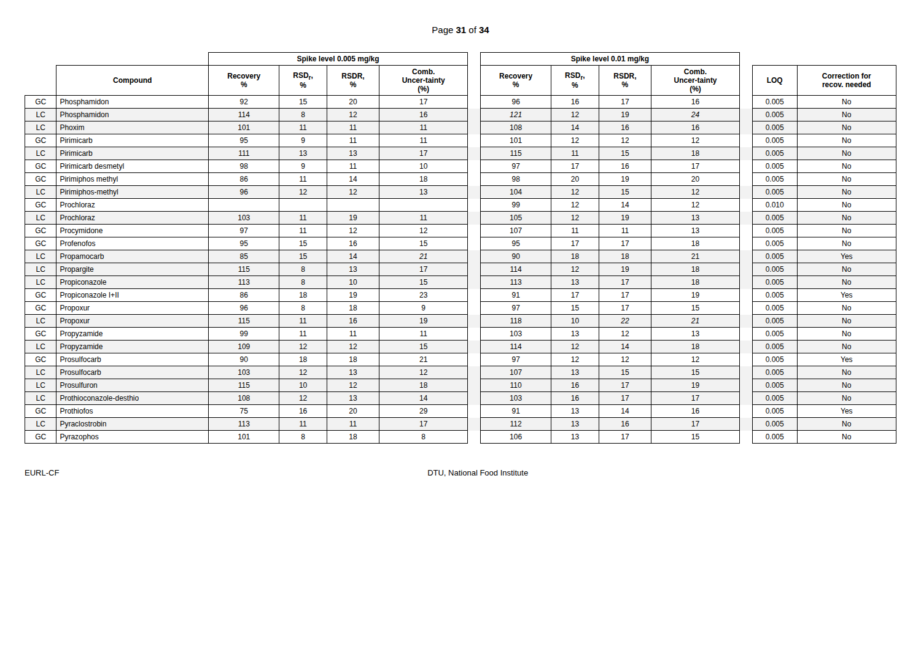Page 31 of 34
| | | Spike level 0.005 mg/kg | | Spike level 0.01 mg/kg | | | |
| --- | --- | --- | --- | --- | --- | --- | --- |
| | Compound | Recovery % | RSD r , % | RSDR, % | Comb. Uncer-tainty (%) | | Recovery % | RSD r , % | RSDR, % | Comb. Uncer-tainty (%) | | LOQ | Correction for recov. needed |
| GC | Phosphamidon | 92 | 15 | 20 | 17 | | 96 | 16 | 17 | 16 | | 0.005 | No |
| LC | Phosphamidon | 114 | 8 | 12 | 16 | | 121 | 12 | 19 | 24 | | 0.005 | No |
| LC | Phoxim | 101 | 11 | 11 | 11 | | 108 | 14 | 16 | 16 | | 0.005 | No |
| GC | Pirimicarb | 95 | 9 | 11 | 11 | | 101 | 12 | 12 | 12 | | 0.005 | No |
| LC | Pirimicarb | 111 | 13 | 13 | 17 | | 115 | 11 | 15 | 18 | | 0.005 | No |
| GC | Pirimicarb desmetyl | 98 | 9 | 11 | 10 | | 97 | 17 | 16 | 17 | | 0.005 | No |
| GC | Pirimiphos methyl | 86 | 11 | 14 | 18 | | 98 | 20 | 19 | 20 | | 0.005 | No |
| LC | Pirimiphos-methyl | 96 | 12 | 12 | 13 | | 104 | 12 | 15 | 12 | | 0.005 | No |
| GC | Prochloraz | | | | | | 99 | 12 | 14 | 12 | | 0.010 | No |
| LC | Prochloraz | 103 | 11 | 19 | 11 | | 105 | 12 | 19 | 13 | | 0.005 | No |
| GC | Procymidone | 97 | 11 | 12 | 12 | | 107 | 11 | 11 | 13 | | 0.005 | No |
| GC | Profenofos | 95 | 15 | 16 | 15 | | 95 | 17 | 17 | 18 | | 0.005 | No |
| LC | Propamocarb | 85 | 15 | 14 | 21 | | 90 | 18 | 18 | 21 | | 0.005 | Yes |
| LC | Propargite | 115 | 8 | 13 | 17 | | 114 | 12 | 19 | 18 | | 0.005 | No |
| LC | Propiconazole | 113 | 8 | 10 | 15 | | 113 | 13 | 17 | 18 | | 0.005 | No |
| GC | Propiconazole I+II | 86 | 18 | 19 | 23 | | 91 | 17 | 17 | 19 | | 0.005 | Yes |
| GC | Propoxur | 96 | 8 | 18 | 9 | | 97 | 15 | 17 | 15 | | 0.005 | No |
| LC | Propoxur | 115 | 11 | 16 | 19 | | 118 | 10 | 22 | 21 | | 0.005 | No |
| GC | Propyzamide | 99 | 11 | 11 | 11 | | 103 | 13 | 12 | 13 | | 0.005 | No |
| LC | Propyzamide | 109 | 12 | 12 | 15 | | 114 | 12 | 14 | 18 | | 0.005 | No |
| GC | Prosulfocarb | 90 | 18 | 18 | 21 | | 97 | 12 | 12 | 12 | | 0.005 | Yes |
| LC | Prosulfocarb | 103 | 12 | 13 | 12 | | 107 | 13 | 15 | 15 | | 0.005 | No |
| LC | Prosulfuron | 115 | 10 | 12 | 18 | | 110 | 16 | 17 | 19 | | 0.005 | No |
| LC | Prothioconazole-desthio | 108 | 12 | 13 | 14 | | 103 | 16 | 17 | 17 | | 0.005 | No |
| GC | Prothiofos | 75 | 16 | 20 | 29 | | 91 | 13 | 14 | 16 | | 0.005 | Yes |
| LC | Pyraclostrobin | 113 | 11 | 11 | 17 | | 112 | 13 | 16 | 17 | | 0.005 | No |
| GC | Pyrazophos | 101 | 8 | 18 | 8 | | 106 | 13 | 17 | 15 | | 0.005 | No |
EURL-CF
DTU, National Food Institute